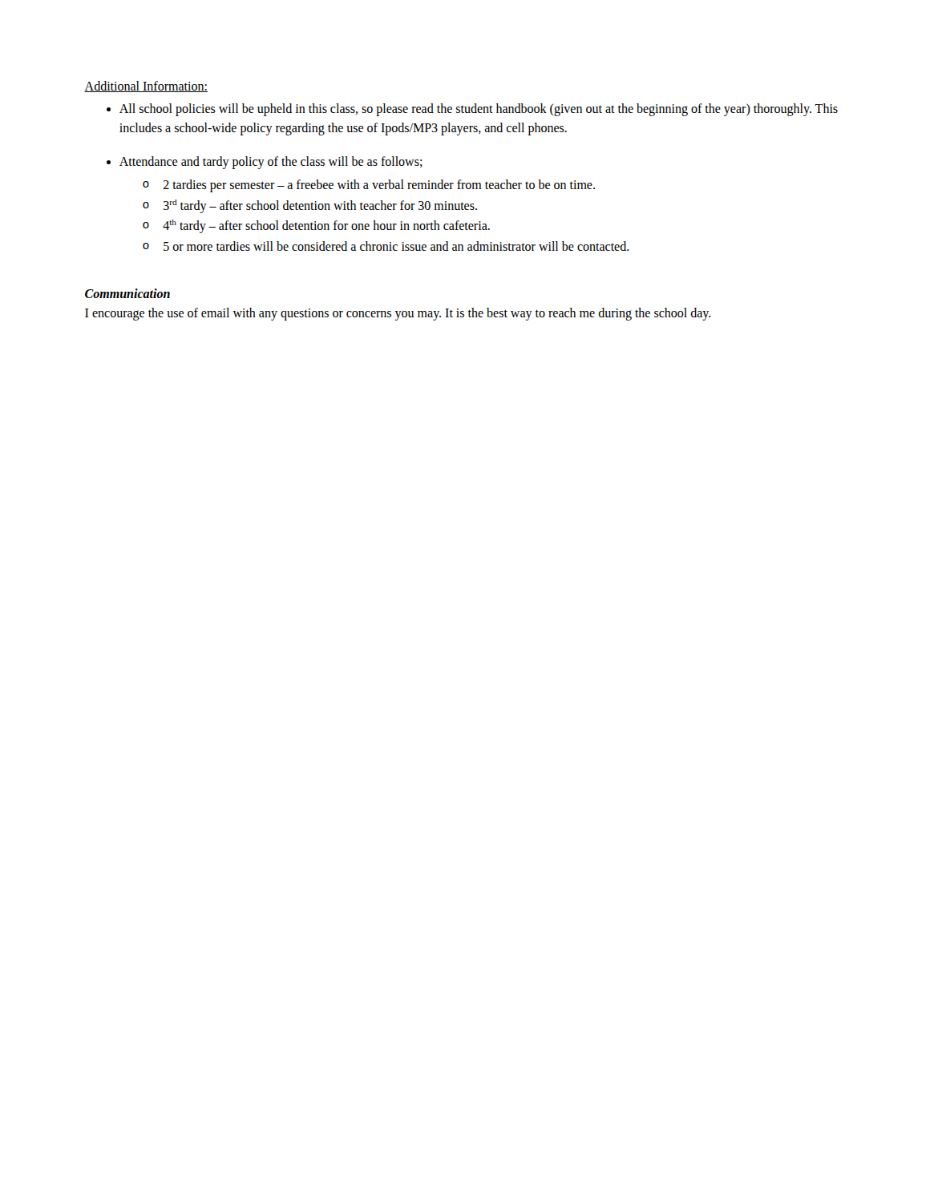Additional Information:
All school policies will be upheld in this class, so please read the student handbook (given out at the beginning of the year) thoroughly. This includes a school-wide policy regarding the use of Ipods/MP3 players, and cell phones.
Attendance and tardy policy of the class will be as follows;
2 tardies per semester – a freebee with a verbal reminder from teacher to be on time.
3rd tardy – after school detention with teacher for 30 minutes.
4th tardy – after school detention for one hour in north cafeteria.
5 or more tardies will be considered a chronic issue and an administrator will be contacted.
Communication
I encourage the use of email with any questions or concerns you may. It is the best way to reach me during the school day.